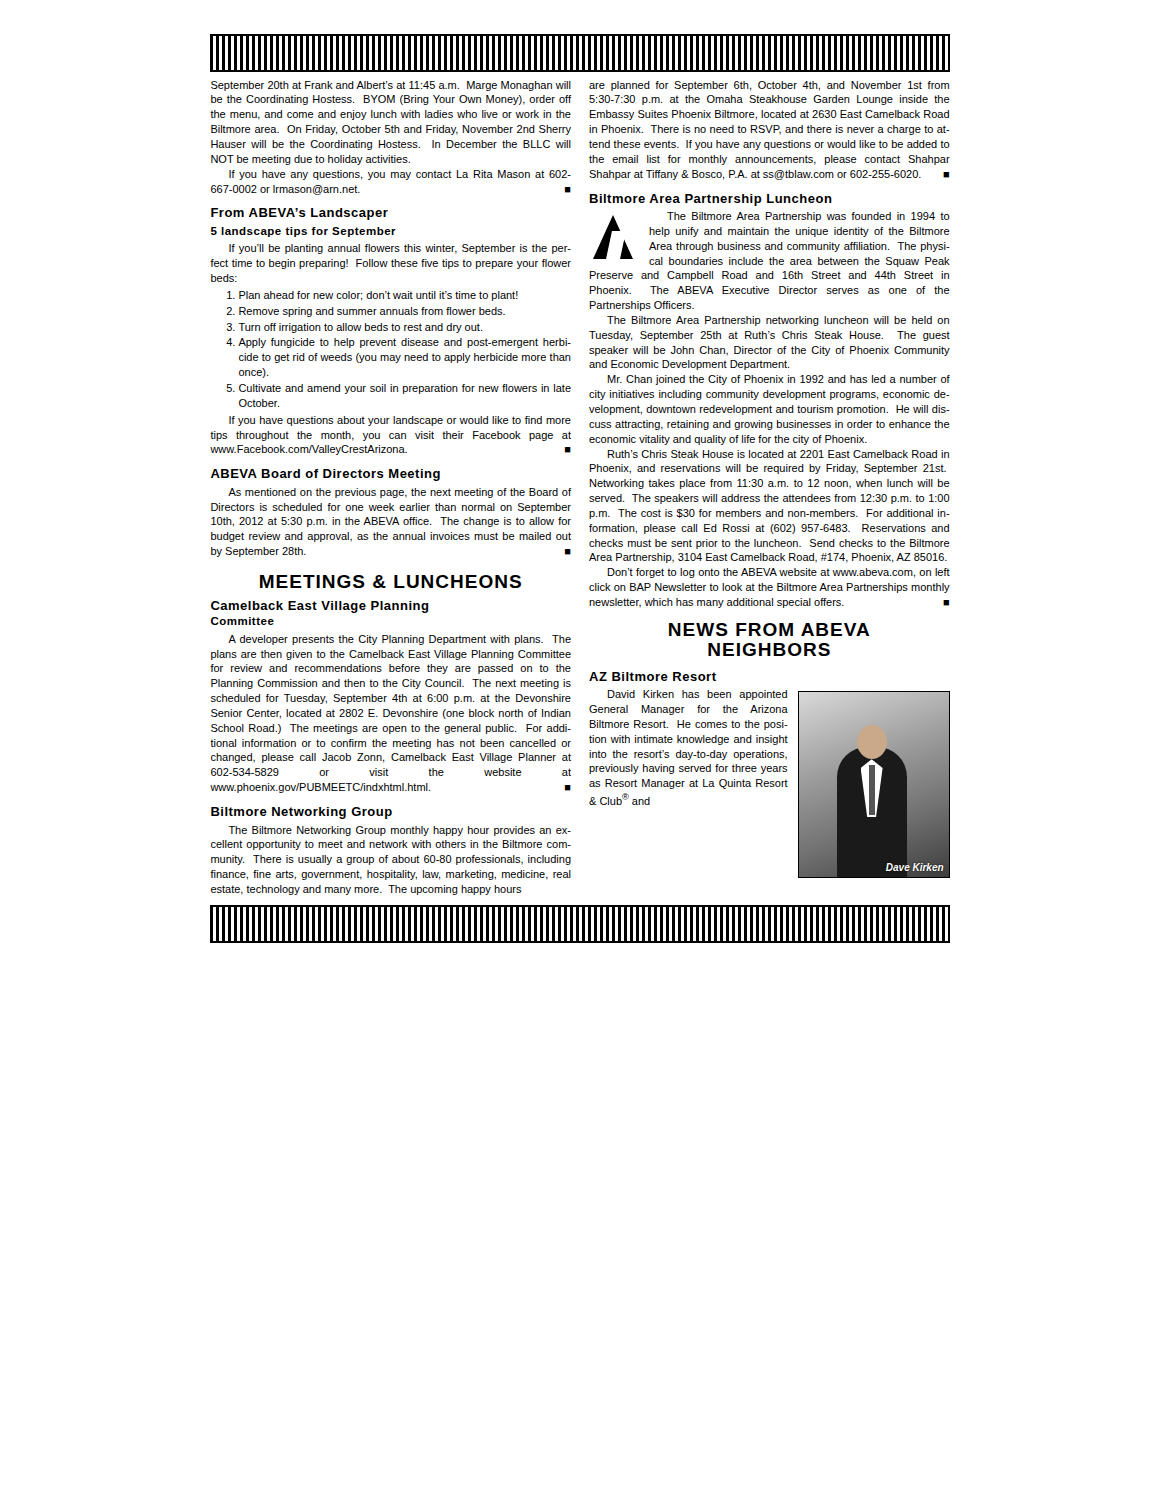September 20th at Frank and Albert’s at 11:45 a.m. Marge Monaghan will be the Coordinating Hostess. BYOM (Bring Your Own Money), order off the menu, and come and enjoy lunch with ladies who live or work in the Biltmore area. On Friday, October 5th and Friday, November 2nd Sherry Hauser will be the Coordinating Hostess. In December the BLLC will NOT be meeting due to holiday activities.
If you have any questions, you may contact La Rita Mason at 602-667-0002 or lrmason@arn.net.■
From ABEVA’s Landscaper
5 landscape tips for September
If you’ll be planting annual flowers this winter, September is the perfect time to begin preparing! Follow these five tips to prepare your flower beds:
Plan ahead for new color; don’t wait until it’s time to plant!
Remove spring and summer annuals from flower beds.
Turn off irrigation to allow beds to rest and dry out.
Apply fungicide to help prevent disease and post-emergent herbicide to get rid of weeds (you may need to apply herbicide more than once).
Cultivate and amend your soil in preparation for new flowers in late October.
If you have questions about your landscape or would like to find more tips throughout the month, you can visit their Facebook page at www.Facebook.com/ValleyCrestArizona.■
ABEVA Board of Directors Meeting
As mentioned on the previous page, the next meeting of the Board of Directors is scheduled for one week earlier than normal on September 10th, 2012 at 5:30 p.m. in the ABEVA office. The change is to allow for budget review and approval, as the annual invoices must be mailed out by September 28th.■
MEETINGS & LUNCHEONS
Camelback East Village Planning
Committee
A developer presents the City Planning Department with plans. The plans are then given to the Camelback East Village Planning Committee for review and recommendations before they are passed on to the Planning Commission and then to the City Council. The next meeting is scheduled for Tuesday, September 4th at 6:00 p.m. at the Devonshire Senior Center, located at 2802 E. Devonshire (one block north of Indian School Road.) The meetings are open to the general public. For additional information or to confirm the meeting has not been cancelled or changed, please call Jacob Zonn, Camelback East Village Planner at 602-534-5829 or visit the website at www.phoenix.gov/PUBMEETC/indxhtml.html.■
Biltmore Networking Group
The Biltmore Networking Group monthly happy hour provides an excellent opportunity to meet and network with others in the Biltmore community. There is usually a group of about 60-80 professionals, including finance, fine arts, government, hospitality, law, marketing, medicine, real estate, technology and many more. The upcoming happy hours
are planned for September 6th, October 4th, and November 1st from 5:30-7:30 p.m. at the Omaha Steakhouse Garden Lounge inside the Embassy Suites Phoenix Biltmore, located at 2630 East Camelback Road in Phoenix. There is no need to RSVP, and there is never a charge to attend these events. If you have any questions or would like to be added to the email list for monthly announcements, please contact Shahpar Shahpar at Tiffany & Bosco, P.A. at ss@tblaw.com or 602-255-6020.■
Biltmore Area Partnership Luncheon
The Biltmore Area Partnership was founded in 1994 to help unify and maintain the unique identity of the Biltmore Area through business and community affiliation. The physical boundaries include the area between the Squaw Peak Preserve and Campbell Road and 16th Street and 44th Street in Phoenix. The ABEVA Executive Director serves as one of the Partnerships Officers.
The Biltmore Area Partnership networking luncheon will be held on Tuesday, September 25th at Ruth’s Chris Steak House. The guest speaker will be John Chan, Director of the City of Phoenix Community and Economic Development Department.
Mr. Chan joined the City of Phoenix in 1992 and has led a number of city initiatives including community development programs, economic development, downtown redevelopment and tourism promotion. He will discuss attracting, retaining and growing businesses in order to enhance the economic vitality and quality of life for the city of Phoenix.
Ruth’s Chris Steak House is located at 2201 East Camelback Road in Phoenix, and reservations will be required by Friday, September 21st. Networking takes place from 11:30 a.m. to 12 noon, when lunch will be served. The speakers will address the attendees from 12:30 p.m. to 1:00 p.m. The cost is $30 for members and non-members. For additional information, please call Ed Rossi at (602) 957-6483. Reservations and checks must be sent prior to the luncheon. Send checks to the Biltmore Area Partnership, 3104 East Camelback Road, #174, Phoenix, AZ 85016.
Don’t forget to log onto the ABEVA website at www.abeva.com, on left click on BAP Newsletter to look at the Biltmore Area Partnerships monthly newsletter, which has many additional special offers.■
NEWS FROM ABEVA
NEIGHBORS
AZ Biltmore Resort
Dave Kirken
David Kirken has been appointed General Manager for the Arizona Biltmore Resort. He comes to the position with intimate knowledge and insight into the resort’s day-to-day operations, previously having served for three years as Resort Manager at La Quinta Resort & Club® and